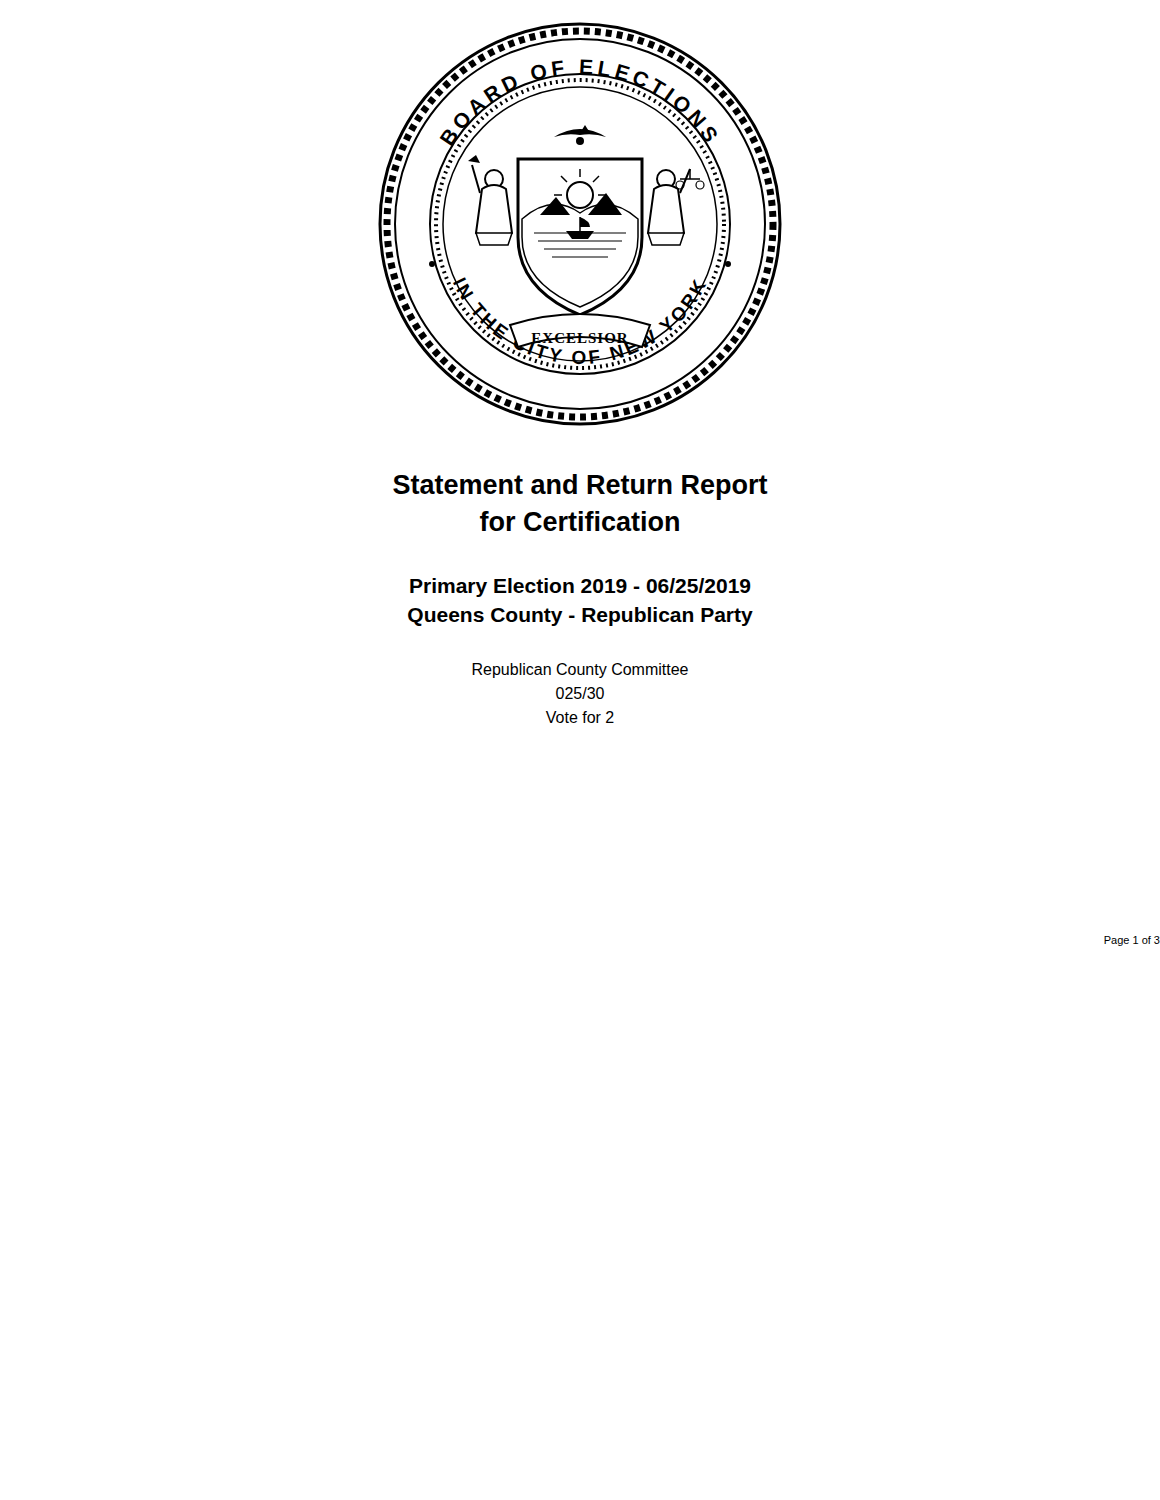BOARD OF ELECTIONS IN THE CITY OF NEW YORK EXCELSIOR
Statement and Return Report
for Certification
Primary Election 2019 - 06/25/2019
Queens County - Republican Party
Republican County Committee
025/30
Vote for 2
Page 1 of 3